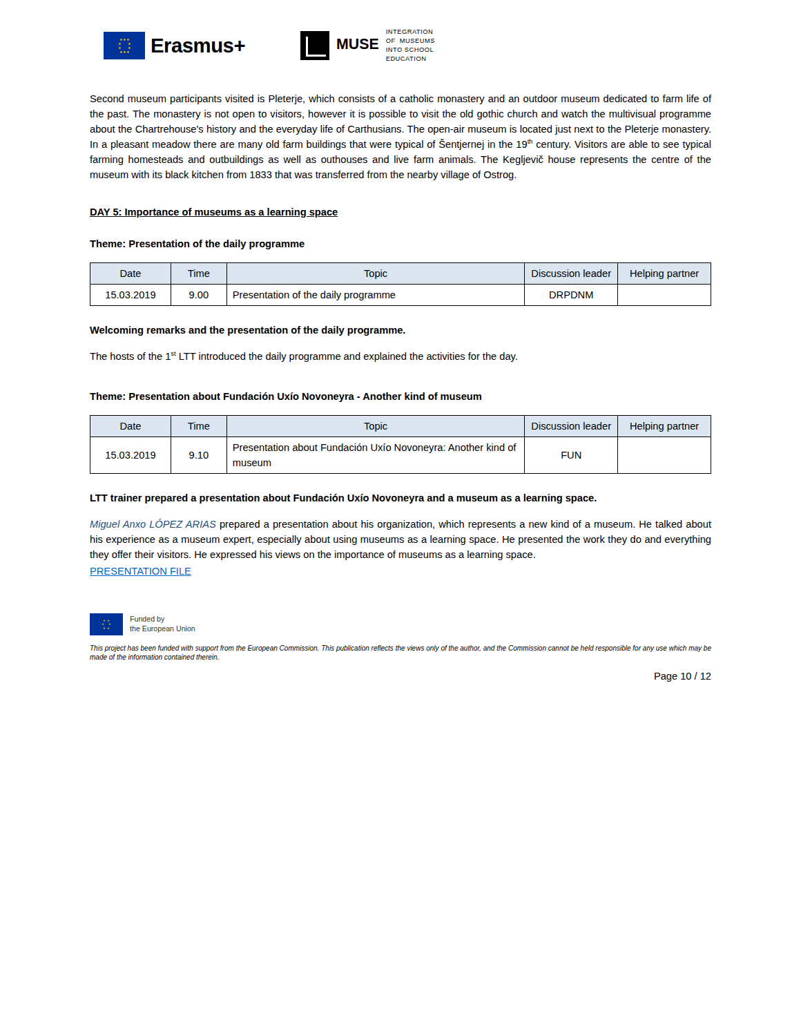Erasmus+
MUSE
INTEGRATION
OF MUSEUMS
INTO SCHOOL
EDUCATION
Second museum participants visited is Pleterje, which consists of a catholic monastery and an outdoor museum dedicated to farm life of the past. The monastery is not open to visitors, however it is possible to visit the old gothic church and watch the multivisual programme about the Chartrehouse's history and the everyday life of Carthusians. The open-air museum is located just next to the Pleterje monastery. In a pleasant meadow there are many old farm buildings that were typical of Šentjernej in the 19th century. Visitors are able to see typical farming homesteads and outbuildings as well as outhouses and live farm animals. The Kegljevič house represents the centre of the museum with its black kitchen from 1833 that was transferred from the nearby village of Ostrog.
DAY 5: Importance of museums as a learning space
Theme: Presentation of the daily programme
| Date | Time | Topic | Discussion leader | Helping partner |
| --- | --- | --- | --- | --- |
| 15.03.2019 | 9.00 | Presentation of the daily programme | DRPDNM | |
Welcoming remarks and the presentation of the daily programme.
The hosts of the 1st LTT introduced the daily programme and explained the activities for the day.
Theme: Presentation about Fundación Uxío Novoneyra - Another kind of museum
| Date | Time | Topic | Discussion leader | Helping partner |
| --- | --- | --- | --- | --- |
| 15.03.2019 | 9.10 | Presentation about Fundación Uxío Novoneyra: Another kind of museum | FUN | |
LTT trainer prepared a presentation about Fundación Uxío Novoneyra and a museum as a learning space.
Miguel Anxo LÓPEZ ARIAS prepared a presentation about his organization, which represents a new kind of a museum. He talked about his experience as a museum expert, especially about using museums as a learning space. He presented the work they do and everything they offer their visitors. He expressed his views on the importance of museums as a learning space.
PRESENTATION FILE
Funded by
the European Union
This project has been funded with support from the European Commission. This publication reflects the views only of the author, and the Commission cannot be held responsible for any use which may be made of the information contained therein.
Page 10 / 12